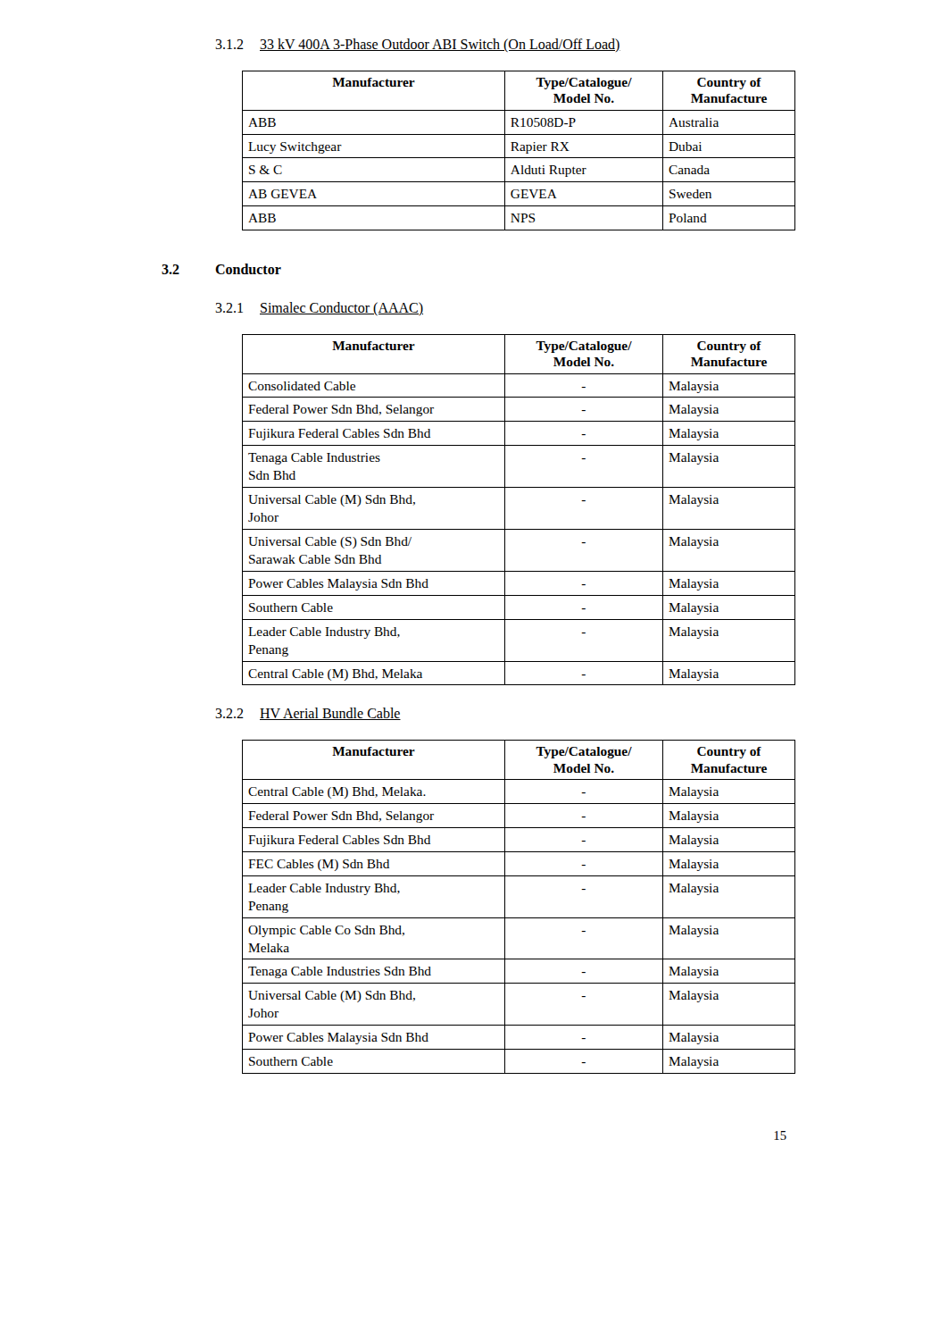3.1.233 kV 400A 3-Phase Outdoor ABI Switch (On Load/Off Load)
| Manufacturer | Type/Catalogue/ Model No. | Country of Manufacture |
| --- | --- | --- |
| ABB | R10508D-P | Australia |
| Lucy Switchgear | Rapier RX | Dubai |
| S & C | Alduti Rupter | Canada |
| AB GEVEA | GEVEA | Sweden |
| ABB | NPS | Poland |
3.2 Conductor
3.2.1 Simalec Conductor (AAAC)
| Manufacturer | Type/Catalogue/ Model No. | Country of Manufacture |
| --- | --- | --- |
| Consolidated Cable | - | Malaysia |
| Federal Power Sdn Bhd, Selangor | - | Malaysia |
| Fujikura Federal Cables Sdn Bhd | - | Malaysia |
| Tenaga Cable Industries Sdn Bhd | - | Malaysia |
| Universal Cable (M) Sdn Bhd, Johor | - | Malaysia |
| Universal Cable (S) Sdn Bhd/ Sarawak Cable Sdn Bhd | - | Malaysia |
| Power Cables Malaysia Sdn Bhd | - | Malaysia |
| Southern Cable | - | Malaysia |
| Leader Cable Industry Bhd, Penang | - | Malaysia |
| Central Cable (M) Bhd, Melaka | - | Malaysia |
3.2.2 HV Aerial Bundle Cable
| Manufacturer | Type/Catalogue/ Model No. | Country of Manufacture |
| --- | --- | --- |
| Central Cable (M) Bhd, Melaka. | - | Malaysia |
| Federal Power Sdn Bhd, Selangor | - | Malaysia |
| Fujikura Federal Cables Sdn Bhd | - | Malaysia |
| FEC Cables (M) Sdn Bhd | - | Malaysia |
| Leader Cable Industry Bhd, Penang | - | Malaysia |
| Olympic Cable Co Sdn Bhd, Melaka | - | Malaysia |
| Tenaga Cable Industries Sdn Bhd | - | Malaysia |
| Universal Cable (M) Sdn Bhd, Johor | - | Malaysia |
| Power Cables Malaysia Sdn Bhd | - | Malaysia |
| Southern Cable | - | Malaysia |
15